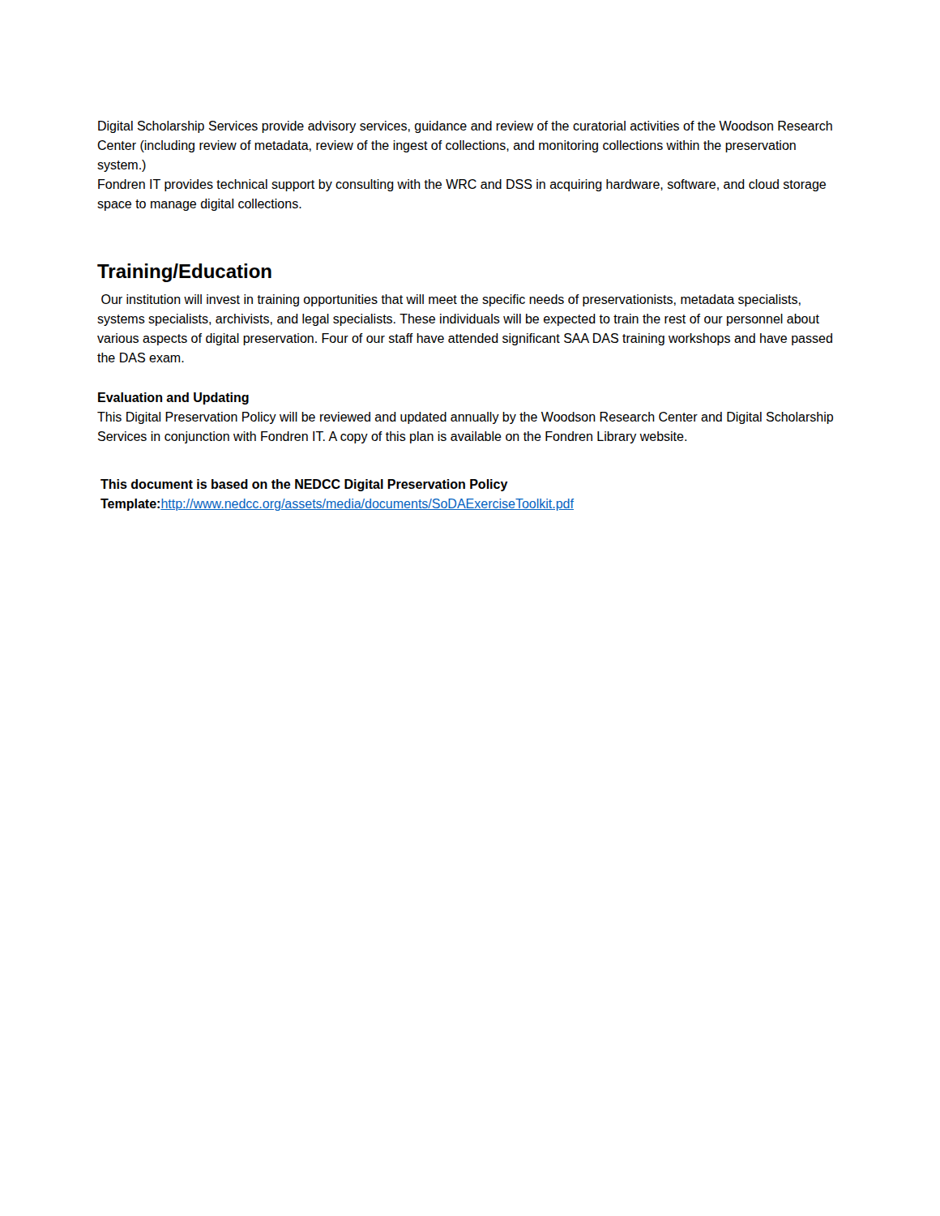Digital Scholarship Services provide advisory services, guidance and review of the curatorial activities of the Woodson Research Center (including review of metadata, review of the ingest of collections, and monitoring collections within the preservation system.)
Fondren IT provides technical support by consulting with the WRC and DSS in acquiring hardware, software, and cloud storage space to manage digital collections.
Training/Education
Our institution will invest in training opportunities that will meet the specific needs of preservationists, metadata specialists, systems specialists, archivists, and legal specialists. These individuals will be expected to train the rest of our personnel about various aspects of digital preservation. Four of our staff have attended significant SAA DAS training workshops and have passed the DAS exam.
Evaluation and Updating
This Digital Preservation Policy will be reviewed and updated annually by the Woodson Research Center and Digital Scholarship Services in conjunction with Fondren IT. A copy of this plan is available on the Fondren Library website.
This document is based on the NEDCC Digital Preservation Policy
Template:http://www.nedcc.org/assets/media/documents/SoDAExerciseToolkit.pdf